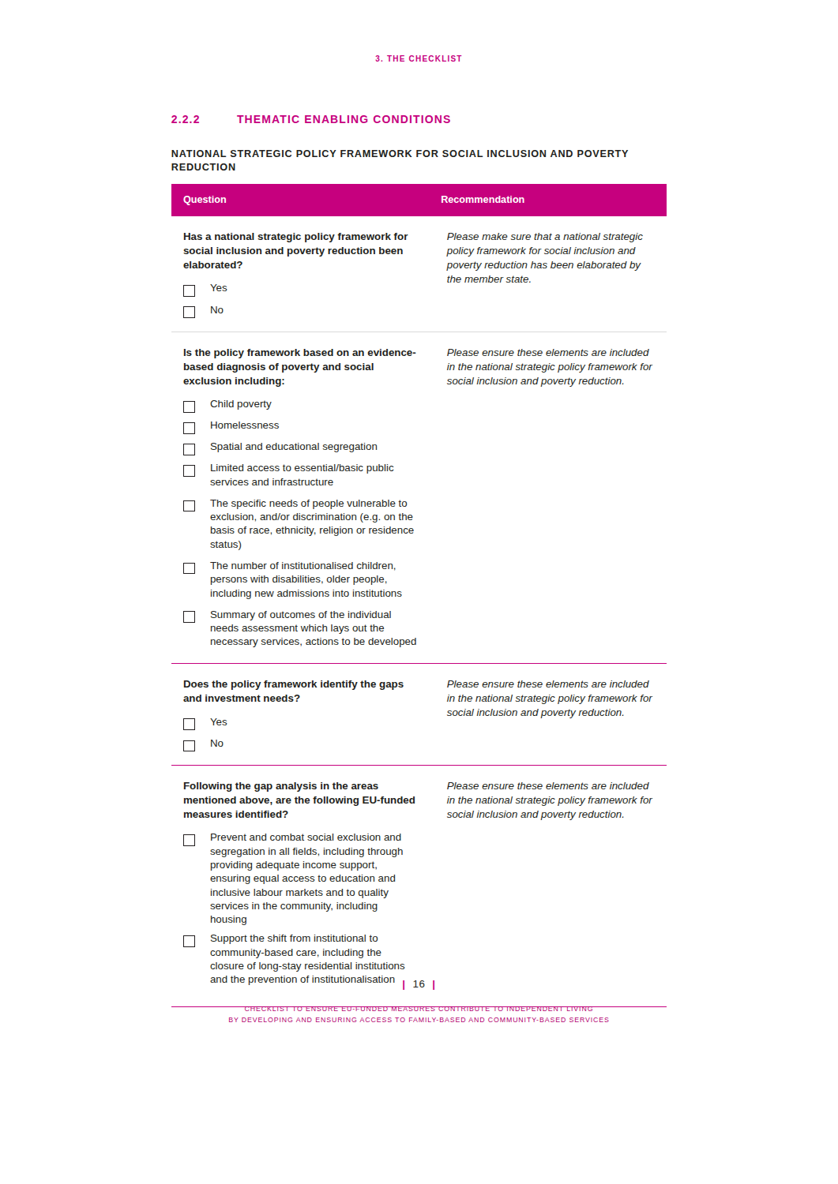3. The Checklist
2.2.2 Thematic Enabling Conditions
National strategic policy framework for social inclusion and poverty reduction
| Question | Recommendation |
| --- | --- |
| Has a national strategic policy framework for social inclusion and poverty reduction been elaborated? Yes No | Please make sure that a national strategic policy framework for social inclusion and poverty reduction has been elaborated by the member state. |
| Is the policy framework based on an evidence-based diagnosis of poverty and social exclusion including: Child poverty Homelessness Spatial and educational segregation Limited access to essential/basic public services and infrastructure The specific needs of people vulnerable to exclusion, and/or discrimination (e.g. on the basis of race, ethnicity, religion or residence status) The number of institutionalised children, persons with disabilities, older people, including new admissions into institutions Summary of outcomes of the individual needs assessment which lays out the necessary services, actions to be developed | Please ensure these elements are included in the national strategic policy framework for social inclusion and poverty reduction. |
| Does the policy framework identify the gaps and investment needs? Yes No | Please ensure these elements are included in the national strategic policy framework for social inclusion and poverty reduction. |
| Following the gap analysis in the areas mentioned above, are the following EU-funded measures identified? Prevent and combat social exclusion and segregation in all fields, including through providing adequate income support, ensuring equal access to education and inclusive labour markets and to quality services in the community, including housing Support the shift from institutional to community-based care, including the closure of long-stay residential institutions and the prevention of institutionalisation | Please ensure these elements are included in the national strategic policy framework for social inclusion and poverty reduction. |
| 16 |
Checklist to ensure EU-funded measures contribute to independent living
by developing and ensuring access to family-based and community-based services